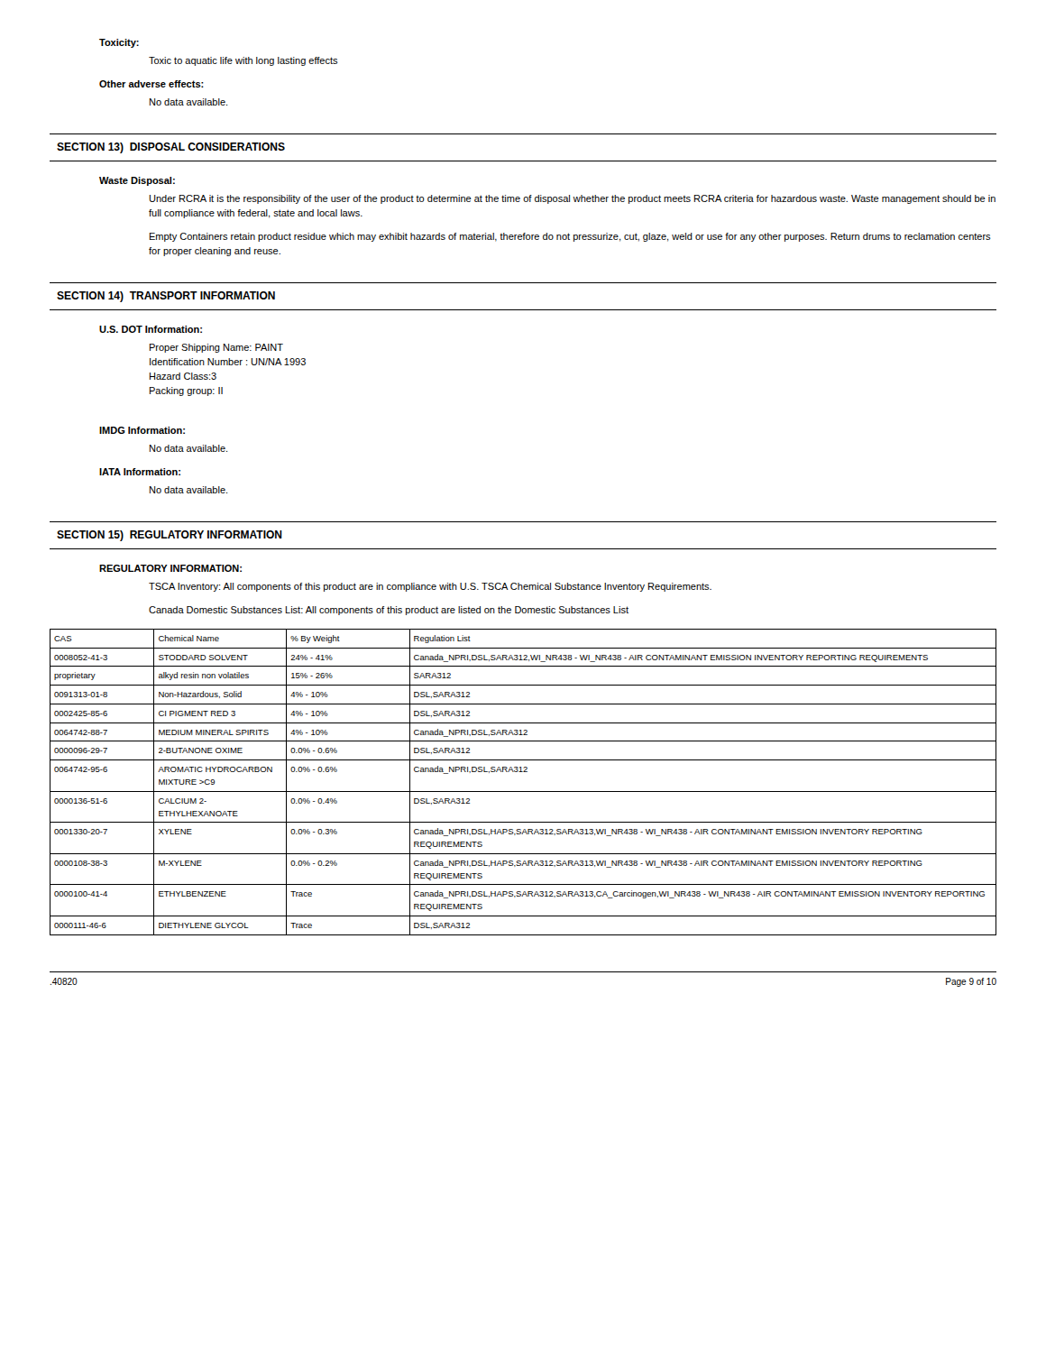Toxicity:
Toxic to aquatic life with long lasting effects
Other adverse effects:
No data available.
SECTION 13) DISPOSAL CONSIDERATIONS
Waste Disposal:
Under RCRA it is the responsibility of the user of the product to determine at the time of disposal whether the product meets RCRA criteria for hazardous waste. Waste management should be in full compliance with federal, state and local laws.
Empty Containers retain product residue which may exhibit hazards of material, therefore do not pressurize, cut, glaze, weld or use for any other purposes. Return drums to reclamation centers for proper cleaning and reuse.
SECTION 14) TRANSPORT INFORMATION
U.S. DOT Information:
Proper Shipping Name: PAINT
Identification Number : UN/NA 1993
Hazard Class:3
Packing group: II
IMDG Information:
No data available.
IATA Information:
No data available.
SECTION 15) REGULATORY INFORMATION
REGULATORY INFORMATION:
TSCA Inventory: All components of this product are in compliance with U.S. TSCA Chemical Substance Inventory Requirements.
Canada Domestic Substances List: All components of this product are listed on the Domestic Substances List
| CAS | Chemical Name | % By Weight | Regulation List |
| --- | --- | --- | --- |
| 0008052-41-3 | STODDARD SOLVENT | 24% - 41% | Canada_NPRI,DSL,SARA312,WI_NR438 - WI_NR438 - AIR CONTAMINANT EMISSION INVENTORY REPORTING REQUIREMENTS |
| proprietary | alkyd resin non volatiles | 15% - 26% | SARA312 |
| 0091313-01-8 | Non-Hazardous, Solid | 4% - 10% | DSL,SARA312 |
| 0002425-85-6 | CI PIGMENT RED 3 | 4% - 10% | DSL,SARA312 |
| 0064742-88-7 | MEDIUM MINERAL SPIRITS | 4% - 10% | Canada_NPRI,DSL,SARA312 |
| 0000096-29-7 | 2-BUTANONE OXIME | 0.0% - 0.6% | DSL,SARA312 |
| 0064742-95-6 | AROMATIC HYDROCARBON MIXTURE >C9 | 0.0% - 0.6% | Canada_NPRI,DSL,SARA312 |
| 0000136-51-6 | CALCIUM 2-ETHYLHEXANOATE | 0.0% - 0.4% | DSL,SARA312 |
| 0001330-20-7 | XYLENE | 0.0% - 0.3% | Canada_NPRI,DSL,HAPS,SARA312,SARA313,WI_NR438 - WI_NR438 - AIR CONTAMINANT EMISSION INVENTORY REPORTING REQUIREMENTS |
| 0000108-38-3 | M-XYLENE | 0.0% - 0.2% | Canada_NPRI,DSL,HAPS,SARA312,SARA313,WI_NR438 - WI_NR438 - AIR CONTAMINANT EMISSION INVENTORY REPORTING REQUIREMENTS |
| 0000100-41-4 | ETHYLBENZENE | Trace | Canada_NPRI,DSL,HAPS,SARA312,SARA313,CA_Carcinogen,WI_NR438 - WI_NR438 - AIR CONTAMINANT EMISSION INVENTORY REPORTING REQUIREMENTS |
| 0000111-46-6 | DIETHYLENE GLYCOL | Trace | DSL,SARA312 |
.40820 Page 9 of 10